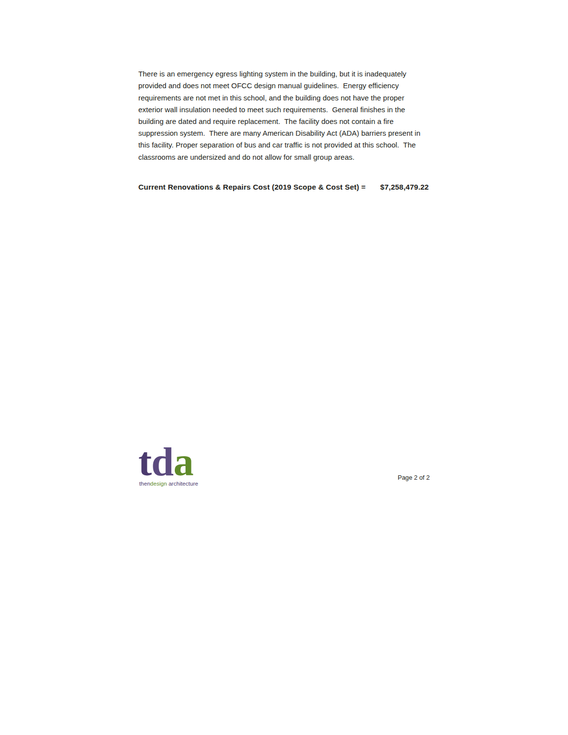There is an emergency egress lighting system in the building, but it is inadequately provided and does not meet OFCC design manual guidelines. Energy efficiency requirements are not met in this school, and the building does not have the proper exterior wall insulation needed to meet such requirements. General finishes in the building are dated and require replacement. The facility does not contain a fire suppression system. There are many American Disability Act (ADA) barriers present in this facility. Proper separation of bus and car traffic is not provided at this school. The classrooms are undersized and do not allow for small group areas.
Current Renovations & Repairs Cost (2019 Scope & Cost Set) = $7,258,479.22
tda then design architecture
Page 2 of 2